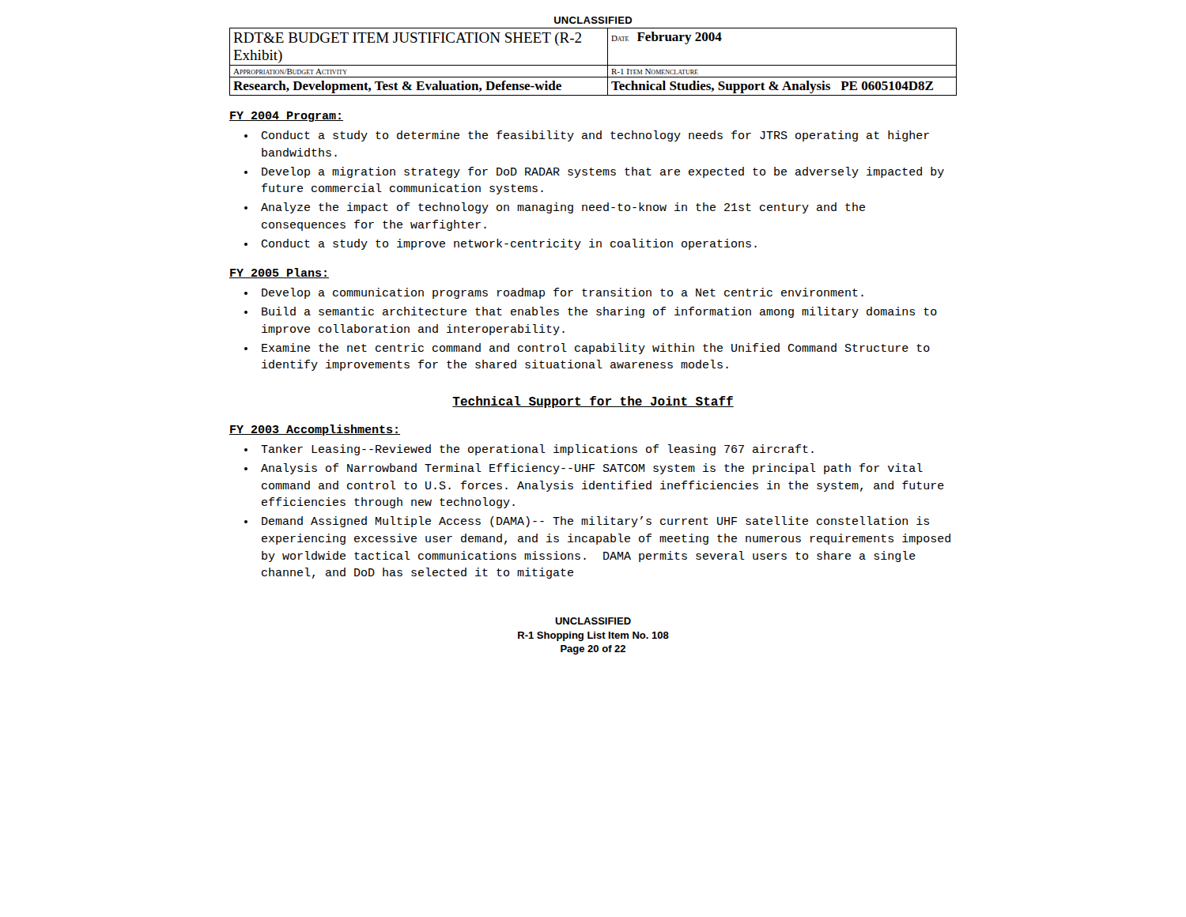UNCLASSIFIED
| RDT&E BUDGET ITEM JUSTIFICATION SHEET (R-2 Exhibit) | Date February 2004 |
| Appropriation/Budget Activity | R-1 Item Nomenclature |
| Research, Development, Test & Evaluation, Defense-wide | Technical Studies, Support & Analysis PE 0605104D8Z |
FY 2004 Program:
Conduct a study to determine the feasibility and technology needs for JTRS operating at higher bandwidths.
Develop a migration strategy for DoD RADAR systems that are expected to be adversely impacted by future commercial communication systems.
Analyze the impact of technology on managing need-to-know in the 21st century and the consequences for the warfighter.
Conduct a study to improve network-centricity in coalition operations.
FY 2005 Plans:
Develop a communication programs roadmap for transition to a Net centric environment.
Build a semantic architecture that enables the sharing of information among military domains to improve collaboration and interoperability.
Examine the net centric command and control capability within the Unified Command Structure to identify improvements for the shared situational awareness models.
Technical Support for the Joint Staff
FY 2003 Accomplishments:
Tanker Leasing--Reviewed the operational implications of leasing 767 aircraft.
Analysis of Narrowband Terminal Efficiency--UHF SATCOM system is the principal path for vital command and control to U.S. forces. Analysis identified inefficiencies in the system, and future efficiencies through new technology.
Demand Assigned Multiple Access (DAMA)-- The military’s current UHF satellite constellation is experiencing excessive user demand, and is incapable of meeting the numerous requirements imposed by worldwide tactical communications missions. DAMA permits several users to share a single channel, and DoD has selected it to mitigate
UNCLASSIFIED
R-1 Shopping List Item No. 108
Page 20 of 22